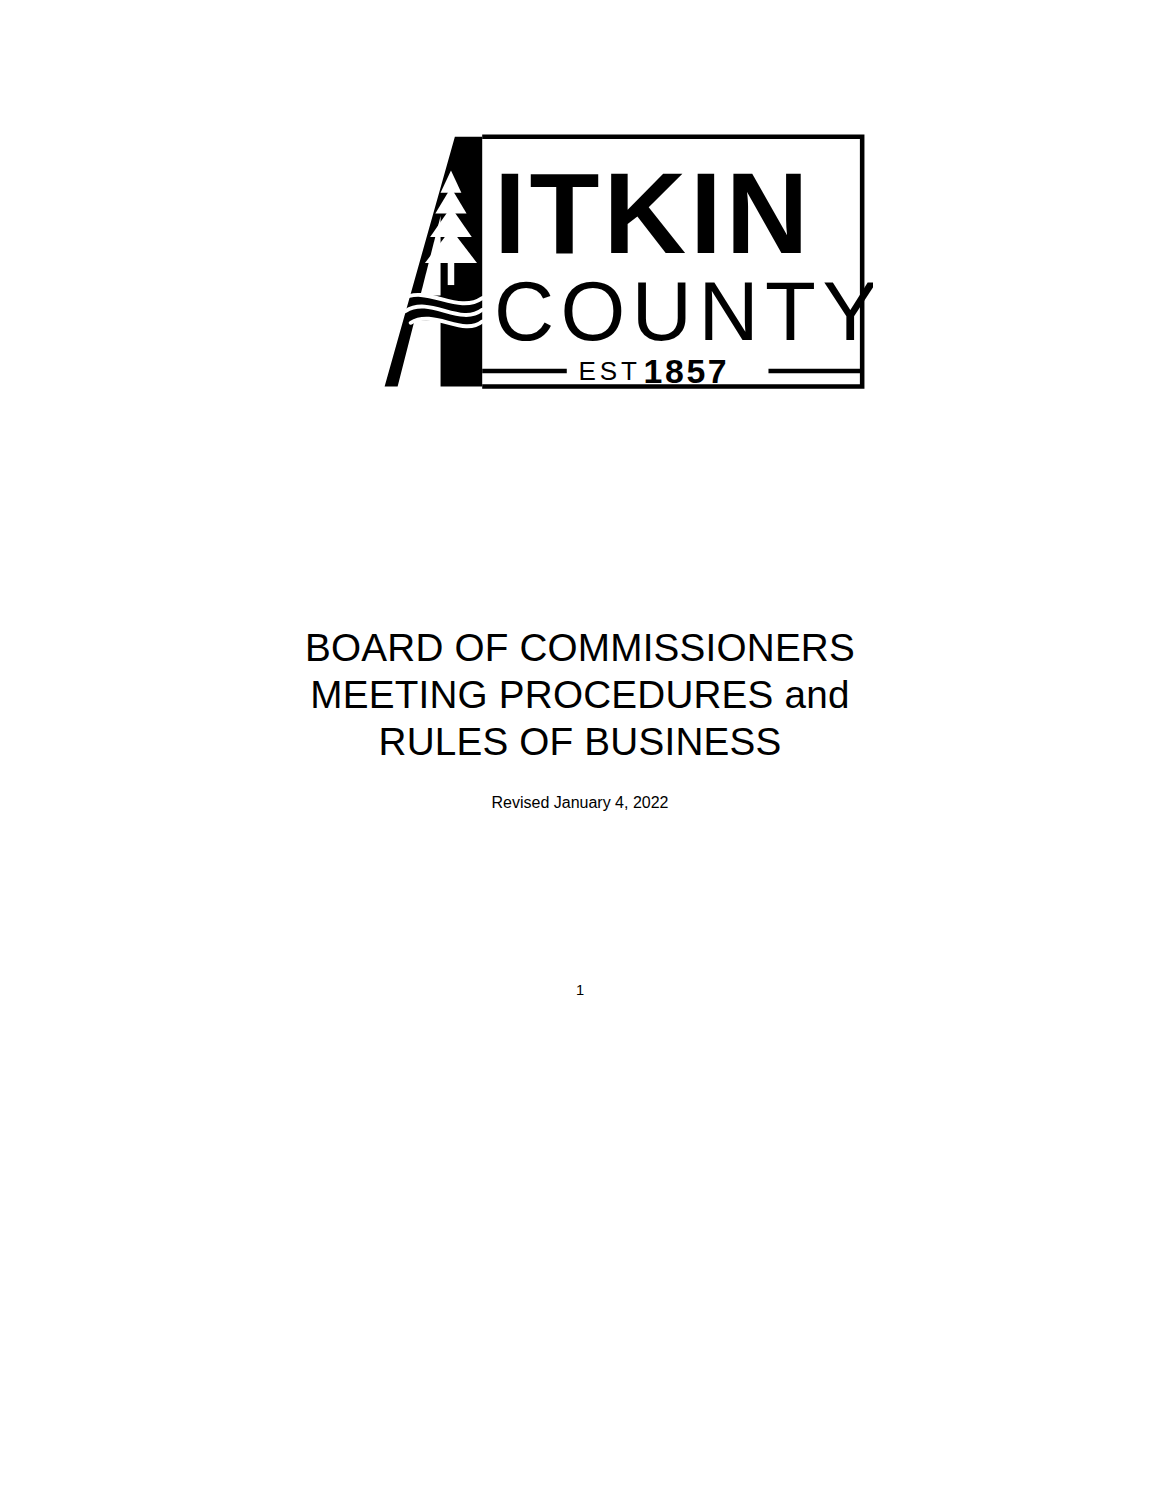ITKIN COUNTY EST 1857
BOARD OF COMMISSIONERS
MEETING PROCEDURES and
RULES OF BUSINESS
Revised January 4, 2022
1